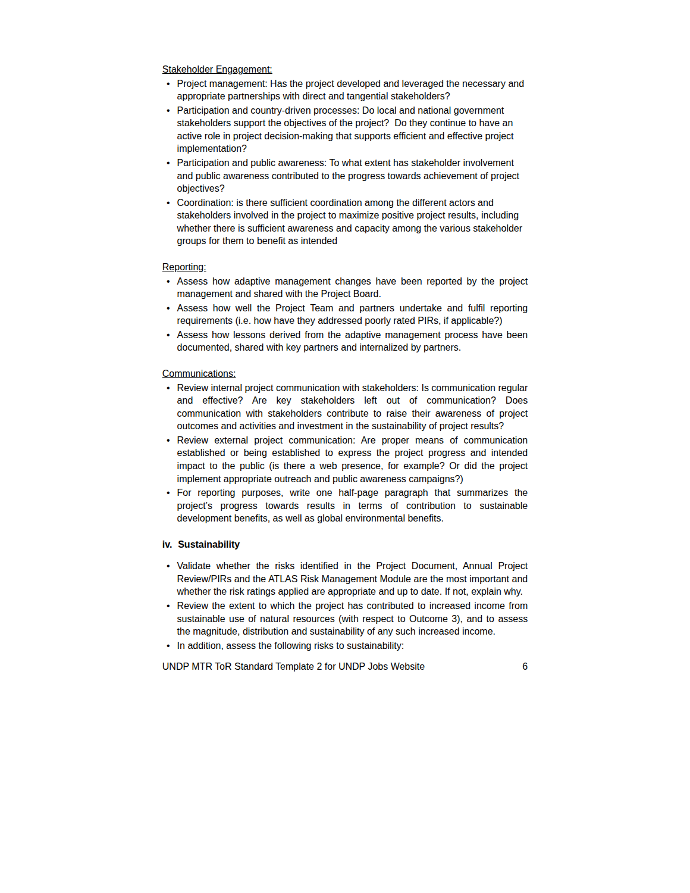Stakeholder Engagement:
Project management: Has the project developed and leveraged the necessary and appropriate partnerships with direct and tangential stakeholders?
Participation and country-driven processes: Do local and national government stakeholders support the objectives of the project? Do they continue to have an active role in project decision-making that supports efficient and effective project implementation?
Participation and public awareness: To what extent has stakeholder involvement and public awareness contributed to the progress towards achievement of project objectives?
Coordination: is there sufficient coordination among the different actors and stakeholders involved in the project to maximize positive project results, including whether there is sufficient awareness and capacity among the various stakeholder groups for them to benefit as intended
Reporting:
Assess how adaptive management changes have been reported by the project management and shared with the Project Board.
Assess how well the Project Team and partners undertake and fulfil reporting requirements (i.e. how have they addressed poorly rated PIRs, if applicable?)
Assess how lessons derived from the adaptive management process have been documented, shared with key partners and internalized by partners.
Communications:
Review internal project communication with stakeholders: Is communication regular and effective? Are key stakeholders left out of communication? Does communication with stakeholders contribute to raise their awareness of project outcomes and activities and investment in the sustainability of project results?
Review external project communication: Are proper means of communication established or being established to express the project progress and intended impact to the public (is there a web presence, for example? Or did the project implement appropriate outreach and public awareness campaigns?)
For reporting purposes, write one half-page paragraph that summarizes the project’s progress towards results in terms of contribution to sustainable development benefits, as well as global environmental benefits.
iv. Sustainability
Validate whether the risks identified in the Project Document, Annual Project Review/PIRs and the ATLAS Risk Management Module are the most important and whether the risk ratings applied are appropriate and up to date. If not, explain why.
Review the extent to which the project has contributed to increased income from sustainable use of natural resources (with respect to Outcome 3), and to assess the magnitude, distribution and sustainability of any such increased income.
In addition, assess the following risks to sustainability:
UNDP MTR ToR Standard Template 2 for UNDP Jobs Website 6